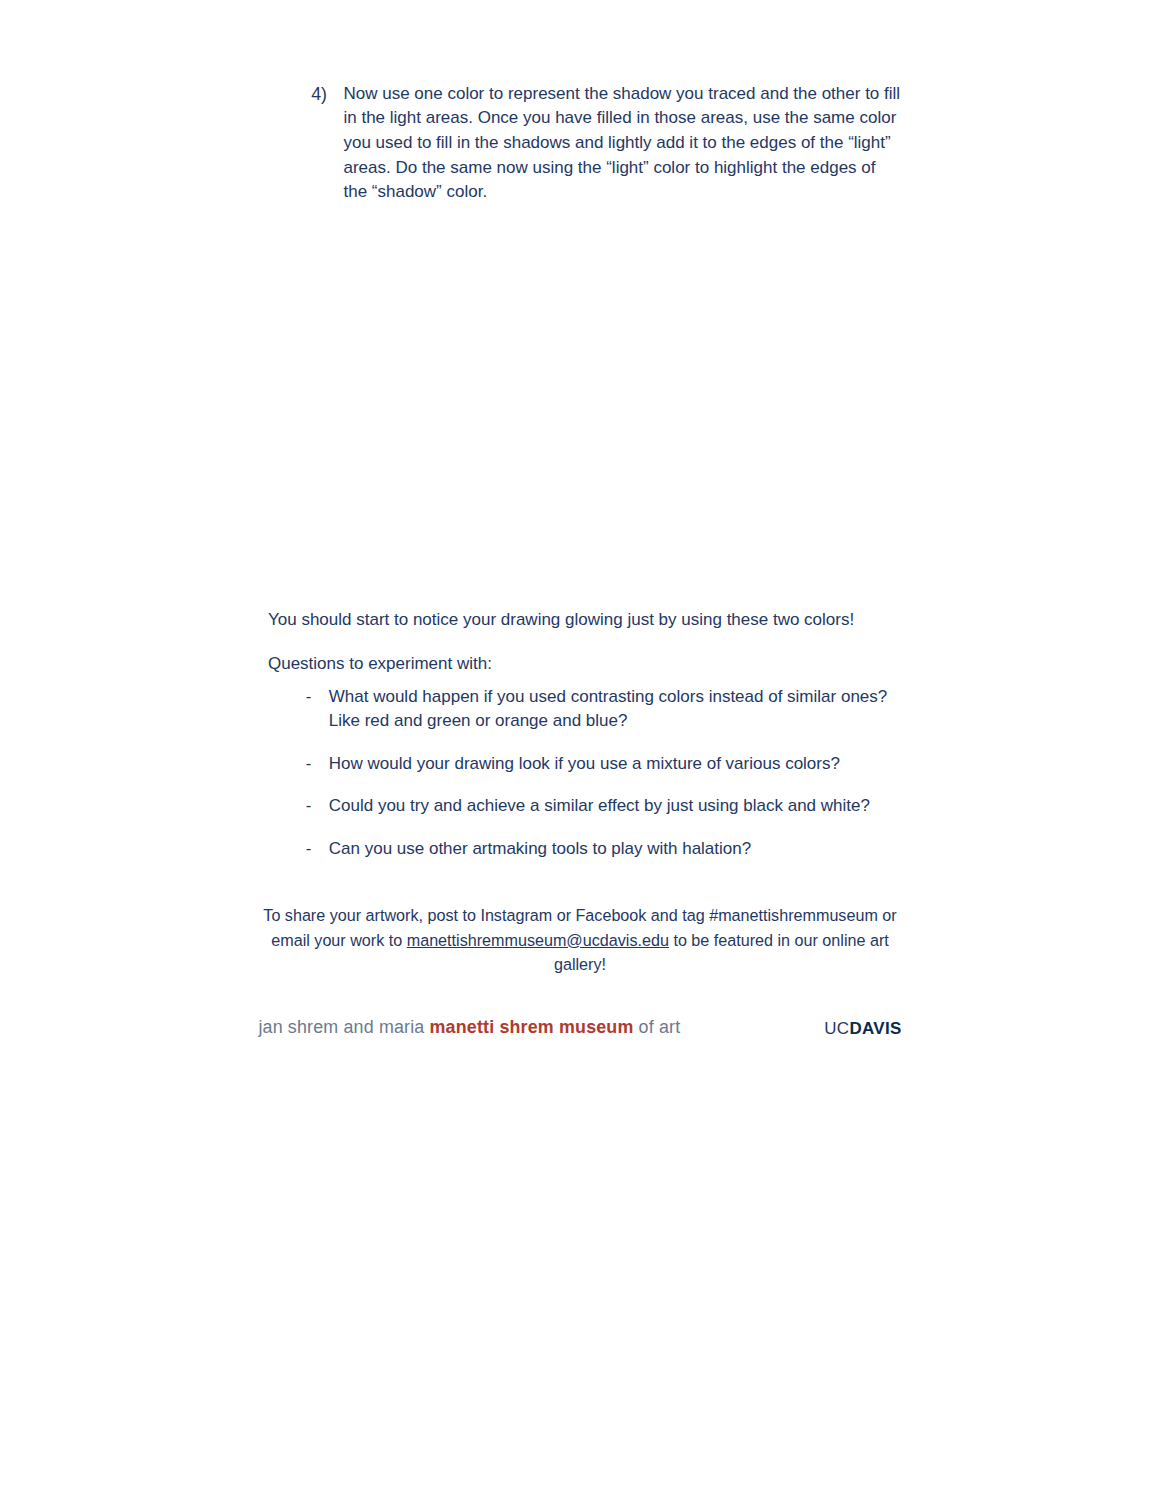4) Now use one color to represent the shadow you traced and the other to fill in the light areas. Once you have filled in those areas, use the same color you used to fill in the shadows and lightly add it to the edges of the “light” areas. Do the same now using the “light” color to highlight the edges of the “shadow” color.
You should start to notice your drawing glowing just by using these two colors!
Questions to experiment with:
What would happen if you used contrasting colors instead of similar ones? Like red and green or orange and blue?
How would your drawing look if you use a mixture of various colors?
Could you try and achieve a similar effect by just using black and white?
Can you use other artmaking tools to play with halation?
To share your artwork, post to Instagram or Facebook and tag #manettishremmuseum or
email your work to manettishremmuseum@ucdavis.edu to be featured in our online art gallery!
jan shrem and maria manetti shrem museum of art
UC DAVIS